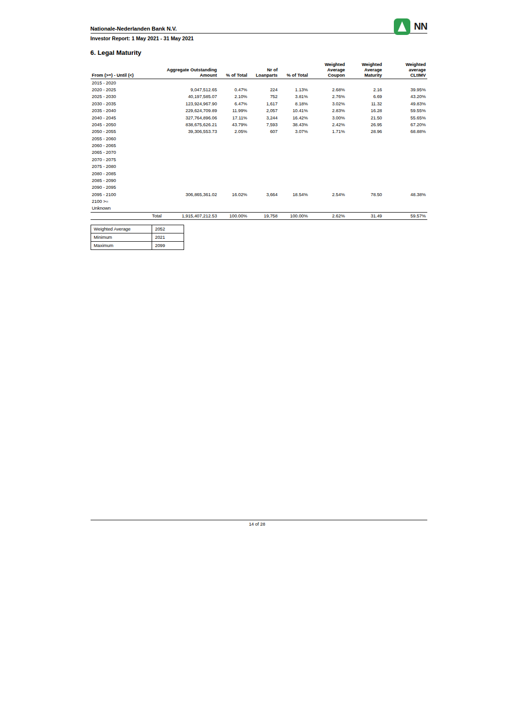NN
Nationale-Nederlanden Bank N.V.
Investor Report: 1 May 2021 - 31 May 2021
6. Legal Maturity
| From (>=) - Until (<) | Aggregate Outstanding Amount | % of Total | Nr of Loanparts | % of Total | Weighted Average Coupon | Weighted Average Maturity | Weighted average CLtIMV |
| --- | --- | --- | --- | --- | --- | --- | --- |
| 2015 - 2020 | | | | | | | |
| 2020 - 2025 | 9,047,512.65 | 0.47% | 224 | 1.13% | 2.68% | 2.16 | 39.95% |
| 2025 - 2030 | 40,197,585.07 | 2.10% | 752 | 3.81% | 2.76% | 6.69 | 43.20% |
| 2030 - 2035 | 123,924,967.90 | 6.47% | 1,617 | 8.18% | 3.02% | 11.32 | 49.83% |
| 2035 - 2040 | 229,624,709.89 | 11.99% | 2,057 | 10.41% | 2.83% | 16.28 | 59.55% |
| 2040 - 2045 | 327,764,896.06 | 17.11% | 3,244 | 16.42% | 3.00% | 21.50 | 55.65% |
| 2045 - 2050 | 838,675,626.21 | 43.79% | 7,593 | 38.43% | 2.42% | 26.95 | 67.20% |
| 2050 - 2055 | 39,306,553.73 | 2.05% | 607 | 3.07% | 1.71% | 28.96 | 68.88% |
| 2055 - 2060 | | | | | | | |
| 2060 - 2065 | | | | | | | |
| 2065 - 2070 | | | | | | | |
| 2070 - 2075 | | | | | | | |
| 2075 - 2080 | | | | | | | |
| 2080 - 2085 | | | | | | | |
| 2085 - 2090 | | | | | | | |
| 2090 - 2095 | | | | | | | |
| 2095 - 2100 | 306,865,361.02 | 16.02% | 3,664 | 18.54% | 2.54% | 78.50 | 48.38% |
| 2100 >= | | | | | | | |
| Unknown | | | | | | | |
| Total | 1,915,407,212.53 | 100.00% | 19,758 | 100.00% | 2.62% | 31.49 | 59.57% |
| Weighted Average | 2052 |
| Minimum | 2021 |
| Maximum | 2099 |
14 of 28